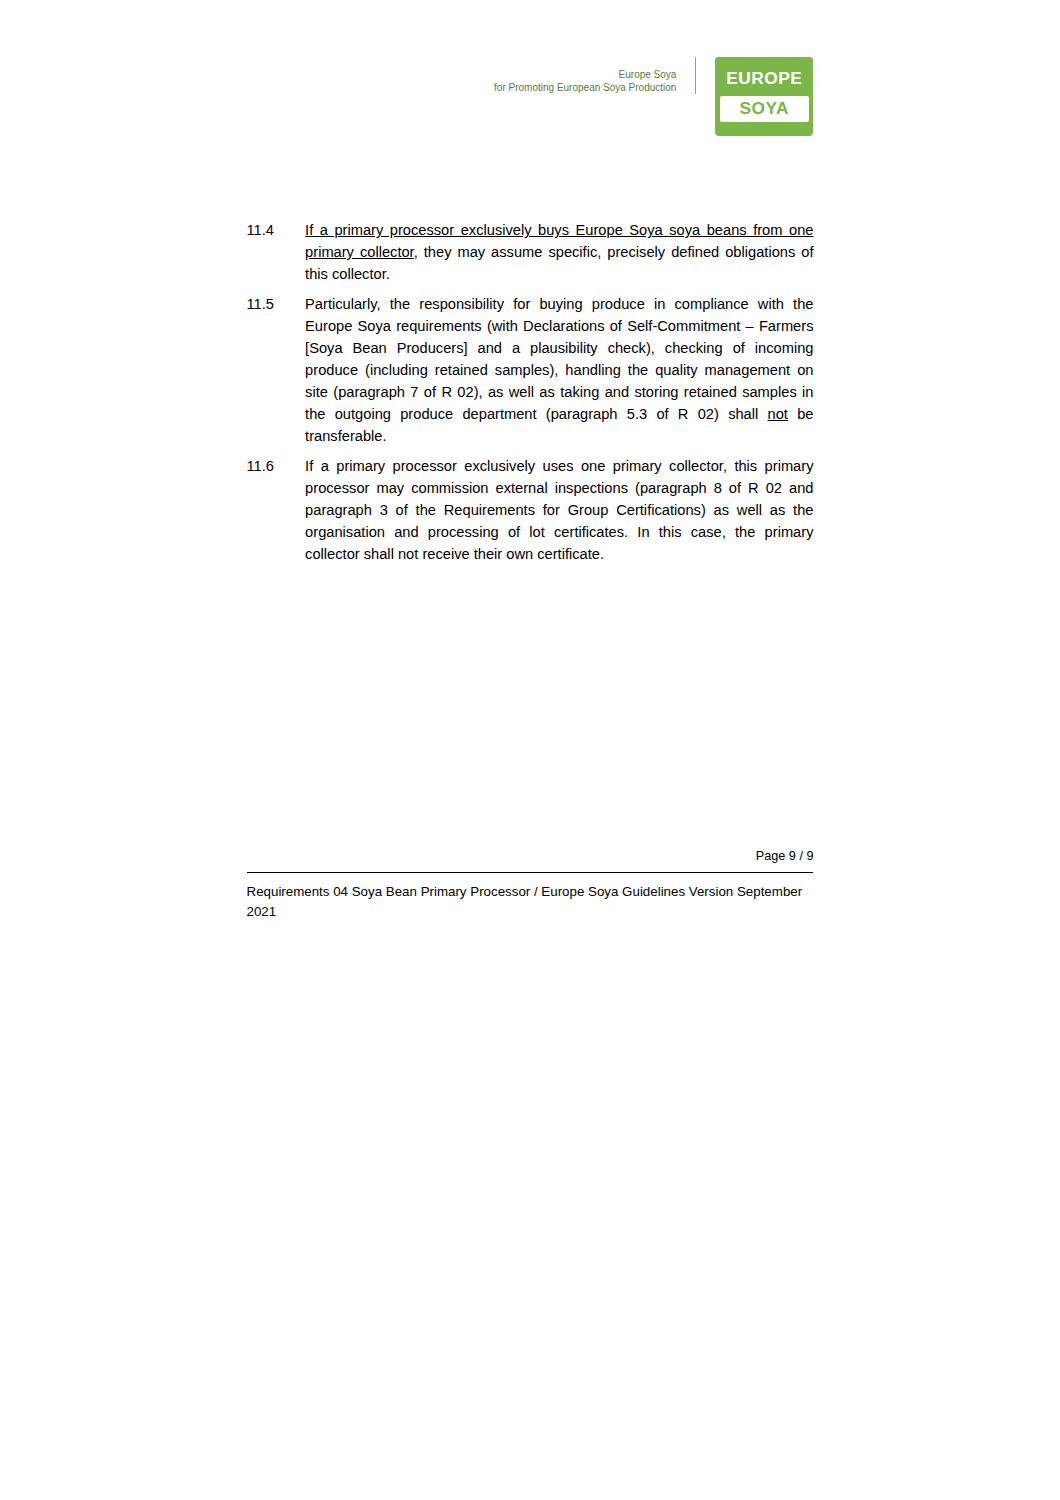Europe Soya
for Promoting European Soya Production
EUROPE
SOYA
11.4 If a primary processor exclusively buys Europe Soya soya beans from one primary collector, they may assume specific, precisely defined obligations of this collector.
11.5 Particularly, the responsibility for buying produce in compliance with the Europe Soya requirements (with Declarations of Self-Commitment – Farmers [Soya Bean Producers] and a plausibility check), checking of incoming produce (including retained samples), handling the quality management on site (paragraph 7 of R 02), as well as taking and storing retained samples in the outgoing produce department (paragraph 5.3 of R 02) shall not be transferable.
11.6 If a primary processor exclusively uses one primary collector, this primary processor may commission external inspections (paragraph 8 of R 02 and paragraph 3 of the Requirements for Group Certifications) as well as the organisation and processing of lot certificates. In this case, the primary collector shall not receive their own certificate.
Page 9 / 9
Requirements 04 Soya Bean Primary Processor / Europe Soya Guidelines Version September 2021